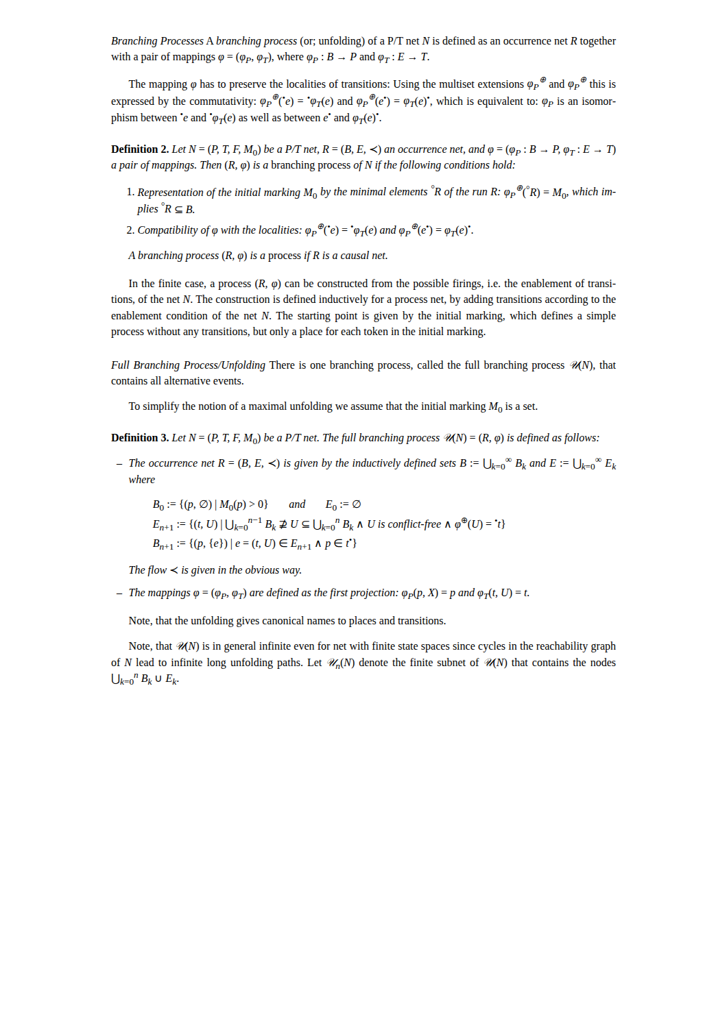Branching Processes A branching process (or; unfolding) of a P/T net N is defined as an occurrence net R together with a pair of mappings φ = (φP, φT), where φP : B → P and φT : E → T.
The mapping φ has to preserve the localities of transitions: Using the multiset extensions φP⊕ and φP⊕ this is expressed by the commutativity: φP⊕(•e) = •φT(e) and φP⊕(e•) = φT(e)•, which is equivalent to: φP is an isomorphism between •e and •φT(e) as well as between e• and φT(e)•.
Definition 2. Let N = (P, T, F, M0) be a P/T net, R = (B, E, ≺) an occurrence net, and φ = (φP : B → P, φT : E → T) a pair of mappings. Then (R, φ) is a branching process of N if the following conditions hold:
Representation of the initial marking M0 by the minimal elements °R of the run R: φP⊕(°R) = M0, which implies °R ⊆ B.
Compatibility of φ with the localities: φP⊕(•e) = •φT(e) and φP⊕(e•) = φT(e)•.
A branching process (R, φ) is a process if R is a causal net.
In the finite case, a process (R, φ) can be constructed from the possible firings, i.e. the enablement of transitions, of the net N. The construction is defined inductively for a process net, by adding transitions according to the enablement condition of the net N. The starting point is given by the initial marking, which defines a simple process without any transitions, but only a place for each token in the initial marking.
Full Branching Process/Unfolding There is one branching process, called the full branching process 𝒰(N), that contains all alternative events.
To simplify the notion of a maximal unfolding we assume that the initial marking M0 is a set.
Definition 3. Let N = (P, T, F, M0) be a P/T net. The full branching process 𝒰(N) = (R, φ) is defined as follows:
The occurrence net R = (B, E, ≺) is given by the inductively defined sets B := ⋃k=0∞ Bk and E := ⋃k=0∞ Ek where
B0 := {(p, ∅) | M0(p) > 0} and E0 := ∅
En+1 := {(t, U) | ⋃k=0n−1 Bk ⊉ U ⊆ ⋃k=0n Bk ∧ U is conflict-free ∧ φ⊕(U) = •t}
Bn+1 := {(p, {e}) | e = (t, U) ∈ En+1 ∧ p ∈ t•}
The flow ≺ is given in the obvious way.
The mappings φ = (φP, φT) are defined as the first projection: φP(p, X) = p and φT(t, U) = t.
Note, that the unfolding gives canonical names to places and transitions.
Note, that 𝒰(N) is in general infinite even for net with finite state spaces since cycles in the reachability graph of N lead to infinite long unfolding paths. Let 𝒰n(N) denote the finite subnet of 𝒰(N) that contains the nodes ⋃k=0n Bk ∪ Ek.